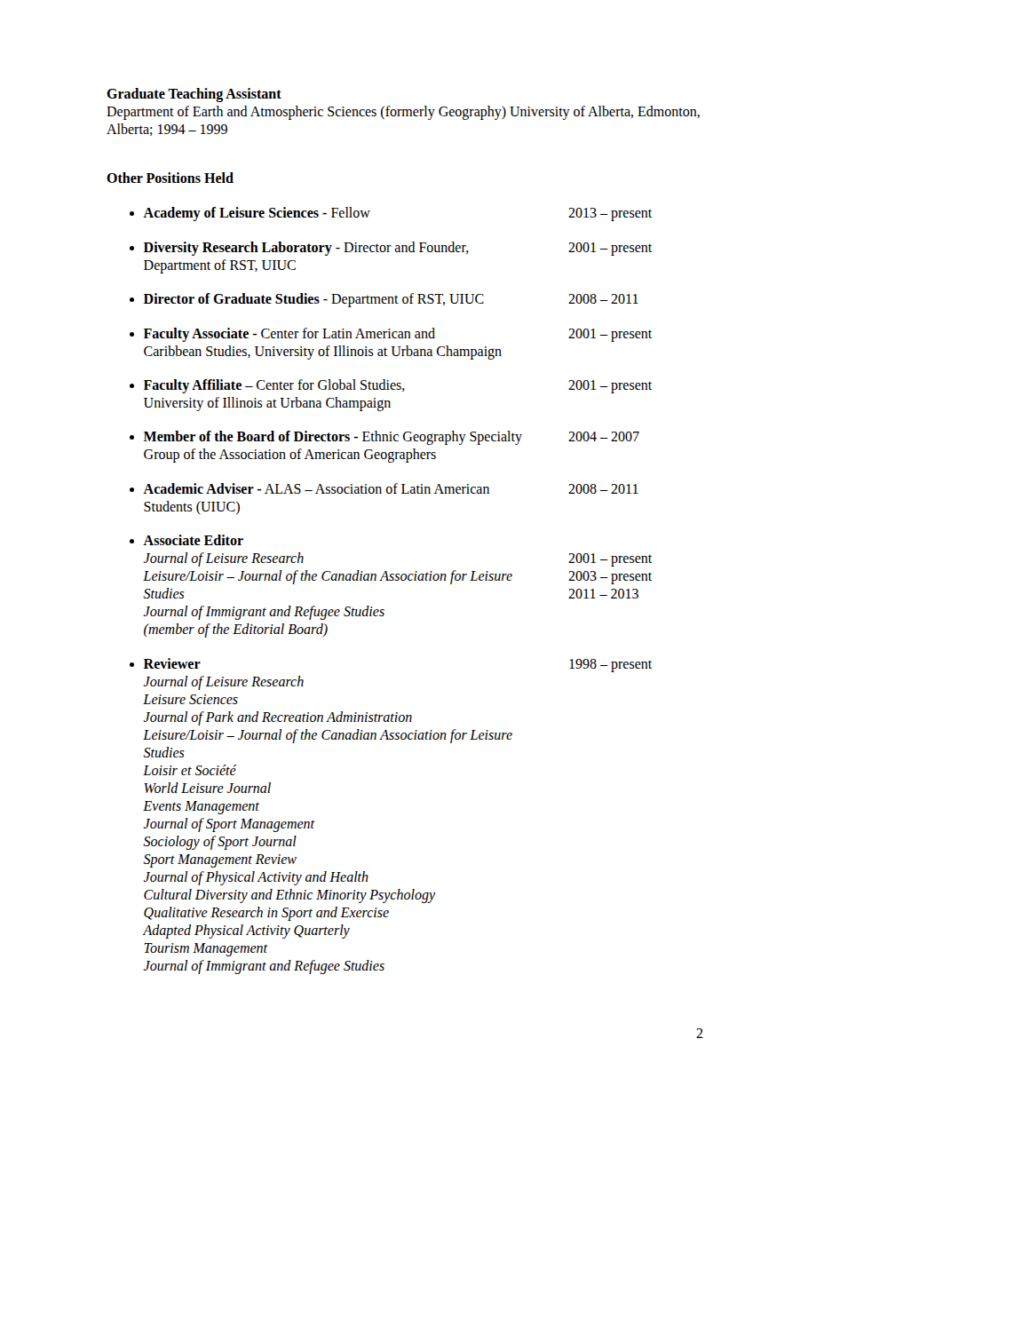Graduate Teaching Assistant
Department of Earth and Atmospheric Sciences (formerly Geography) University of Alberta, Edmonton, Alberta; 1994 – 1999
Other Positions Held
Academy of Leisure Sciences - Fellow
2013 – present
Diversity Research Laboratory - Director and Founder,
Department of RST, UIUC
2001 – present
Director of Graduate Studies - Department of RST, UIUC
2008 – 2011
Faculty Associate - Center for Latin American and
Caribbean Studies, University of Illinois at Urbana Champaign
2001 – present
Faculty Affiliate – Center for Global Studies,
University of Illinois at Urbana Champaign
2001 – present
Member of the Board of Directors - Ethnic Geography Specialty
Group of the Association of American Geographers
2004 – 2007
Academic Adviser - ALAS – Association of Latin American
Students (UIUC)
2008 – 2011
Associate Editor
Journal of Leisure Research
Leisure/Loisir – Journal of the Canadian Association for Leisure Studies
Journal of Immigrant and Refugee Studies
(member of the Editorial Board)
2001 – present
2003 – present
2011 – 2013
Reviewer
Journal of Leisure Research
Leisure Sciences
Journal of Park and Recreation Administration
Leisure/Loisir – Journal of the Canadian Association for Leisure Studies
Loisir et Société
World Leisure Journal
Events Management
Journal of Sport Management
Sociology of Sport Journal
Sport Management Review
Journal of Physical Activity and Health
Cultural Diversity and Ethnic Minority Psychology
Qualitative Research in Sport and Exercise
Adapted Physical Activity Quarterly
Tourism Management
Journal of Immigrant and Refugee Studies
1998 – present
2